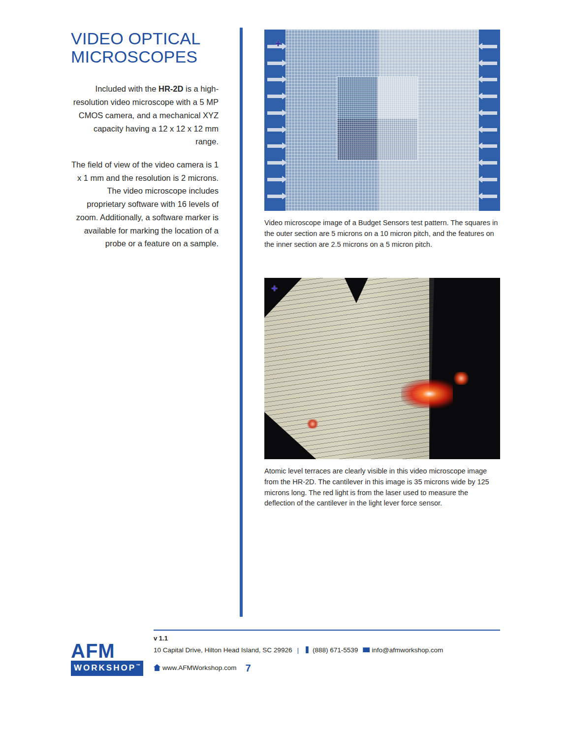Video Optical
Microscopes
Included with the HR-2D is a high-resolution video microscope with a 5 MP CMOS camera, and a mechanical XYZ capacity having a 12 x 12 x 12 mm range.
The field of view of the video camera is 1 x 1 mm and the resolution is 2 microns. The video microscope includes proprietary software with 16 levels of zoom. Additionally, a software marker is available for marking the location of a probe or a feature on a sample.
+
Video microscope image of a Budget Sensors test pattern. The squares in the outer section are 5 microns on a 10 micron pitch, and the features on the inner section are 2.5 microns on a 5 micron pitch.
+
Atomic level terraces are clearly visible in this video microscope image from the HR-2D. The cantilever in this image is 35 microns wide by 125 microns long. The red light is from the laser used to measure the deflection of the cantilever in the light lever force sensor.
AFM
WORKSHOP™
v 1.1
10 Capital Drive, Hilton Head Island, SC 29926 | (888) 671-5539 info@afmworkshop.com www.AFMWorkshop.com 7